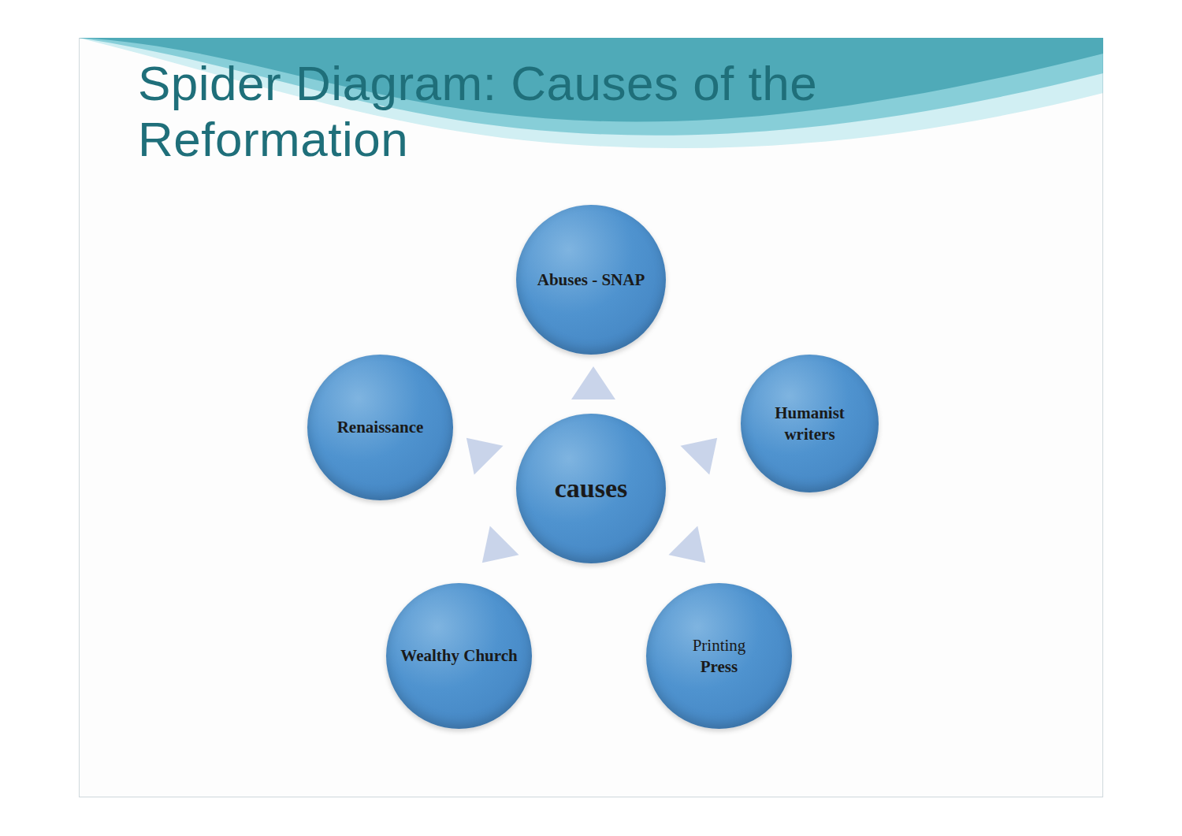Spider Diagram: Causes of the Reformation
Abuses - SNAP
Humanist writers
Renaissance
Wealthy Church
Printing Press
causes